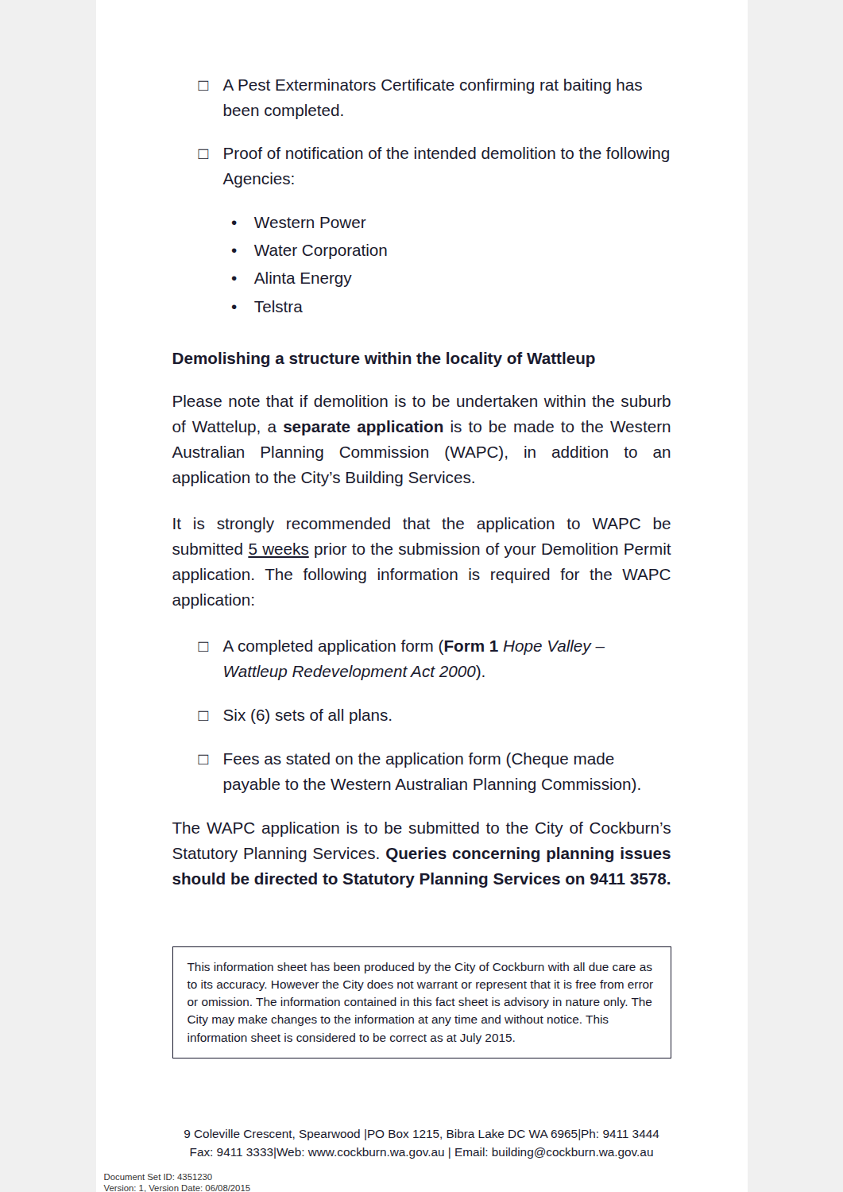A Pest Exterminators Certificate confirming rat baiting has been completed.
Proof of notification of the intended demolition to the following Agencies:
Western Power
Water Corporation
Alinta Energy
Telstra
Demolishing a structure within the locality of Wattleup
Please note that if demolition is to be undertaken within the suburb of Wattelup, a separate application is to be made to the Western Australian Planning Commission (WAPC), in addition to an application to the City’s Building Services.
It is strongly recommended that the application to WAPC be submitted 5 weeks prior to the submission of your Demolition Permit application. The following information is required for the WAPC application:
A completed application form (Form 1 Hope Valley – Wattleup Redevelopment Act 2000).
Six (6) sets of all plans.
Fees as stated on the application form (Cheque made payable to the Western Australian Planning Commission).
The WAPC application is to be submitted to the City of Cockburn’s Statutory Planning Services. Queries concerning planning issues should be directed to Statutory Planning Services on 9411 3578.
This information sheet has been produced by the City of Cockburn with all due care as to its accuracy. However the City does not warrant or represent that it is free from error or omission. The information contained in this fact sheet is advisory in nature only. The City may make changes to the information at any time and without notice. This information sheet is considered to be correct as at July 2015.
9 Coleville Crescent, Spearwood |PO Box 1215, Bibra Lake DC WA 6965|Ph: 9411 3444
Fax: 9411 3333|Web: www.cockburn.wa.gov.au | Email: building@cockburn.wa.gov.au
Document Set ID: 4351230
Version: 1, Version Date: 06/08/2015